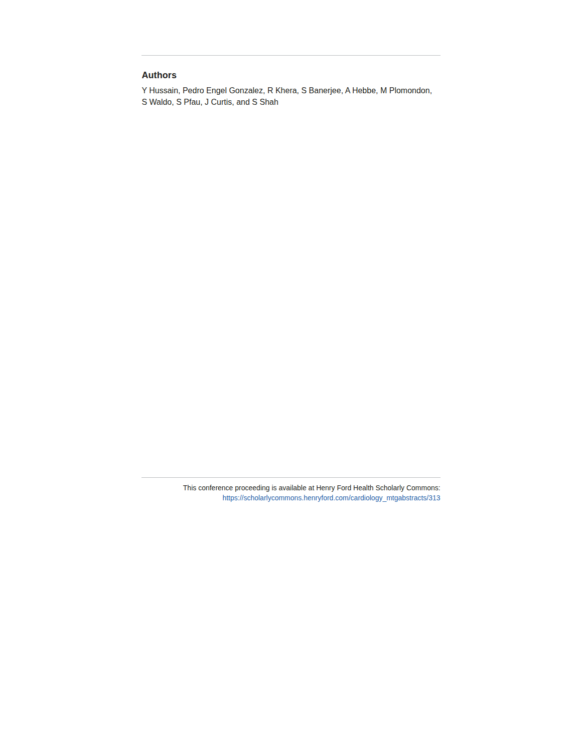Authors
Y Hussain, Pedro Engel Gonzalez, R Khera, S Banerjee, A Hebbe, M Plomondon, S Waldo, S Pfau, J Curtis, and S Shah
This conference proceeding is available at Henry Ford Health Scholarly Commons:
https://scholarlycommons.henryford.com/cardiology_mtgabstracts/313